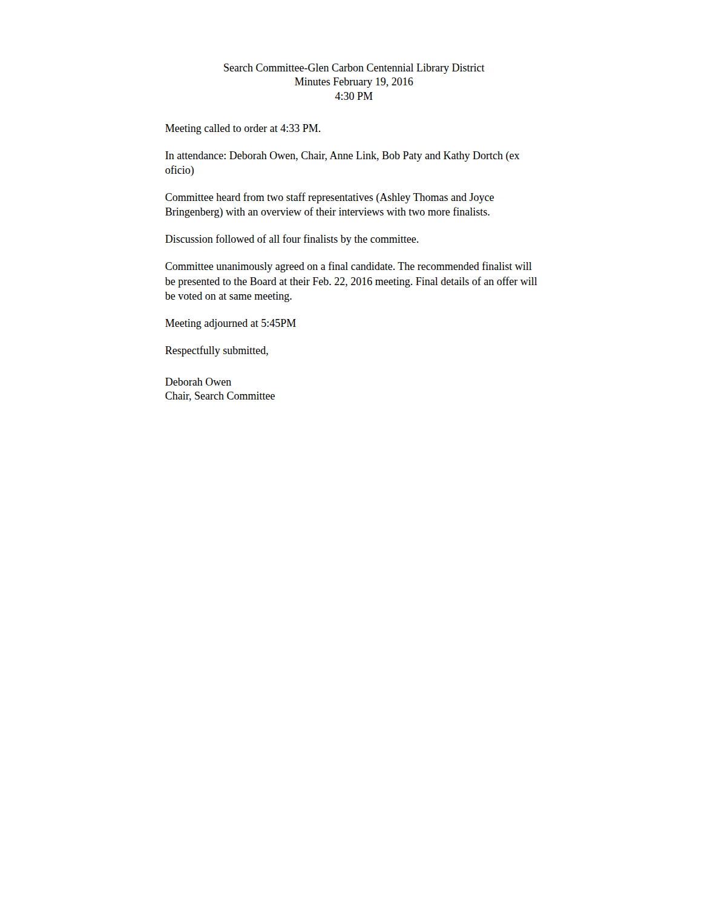Search Committee-Glen Carbon Centennial Library District
Minutes February 19, 2016
4:30 PM
Meeting called to order at 4:33 PM.
In attendance: Deborah Owen, Chair, Anne Link, Bob Paty and Kathy Dortch (ex oficio)
Committee heard from two staff representatives (Ashley Thomas and Joyce Bringenberg) with an overview of their interviews with two more finalists.
Discussion followed of all four finalists by the committee.
Committee unanimously agreed on a final candidate. The recommended finalist will be presented to the Board at their Feb. 22, 2016 meeting. Final details of an offer will be voted on at same meeting.
Meeting adjourned at 5:45PM
Respectfully submitted,
Deborah Owen
Chair, Search Committee